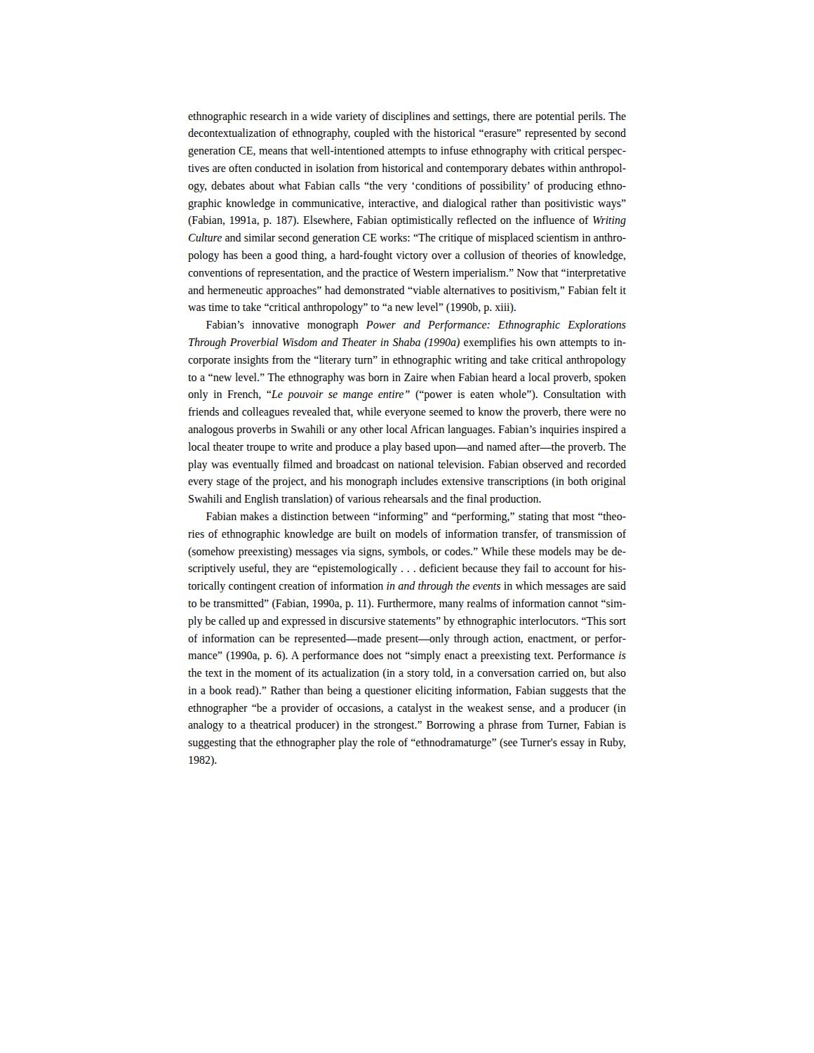ethnographic research in a wide variety of disciplines and settings, there are potential perils. The decontextualization of ethnography, coupled with the historical “erasure” represented by second generation CE, means that well-intentioned attempts to infuse ethnography with critical perspectives are often conducted in isolation from historical and contemporary debates within anthropology, debates about what Fabian calls “the very ‘conditions of possibility’ of producing ethnographic knowledge in communicative, interactive, and dialogical rather than positivistic ways” (Fabian, 1991a, p. 187). Elsewhere, Fabian optimistically reflected on the influence of Writing Culture and similar second generation CE works: “The critique of misplaced scientism in anthropology has been a good thing, a hard-fought victory over a collusion of theories of knowledge, conventions of representation, and the practice of Western imperialism.” Now that “interpretative and hermeneutic approaches” had demonstrated “viable alternatives to positivism,” Fabian felt it was time to take “critical anthropology” to “a new level” (1990b, p. xiii).
Fabian’s innovative monograph Power and Performance: Ethnographic Explorations Through Proverbial Wisdom and Theater in Shaba (1990a) exemplifies his own attempts to incorporate insights from the “literary turn” in ethnographic writing and take critical anthropology to a “new level.” The ethnography was born in Zaire when Fabian heard a local proverb, spoken only in French, “Le pouvoir se mange entire” (“power is eaten whole”). Consultation with friends and colleagues revealed that, while everyone seemed to know the proverb, there were no analogous proverbs in Swahili or any other local African languages. Fabian’s inquiries inspired a local theater troupe to write and produce a play based upon—and named after—the proverb. The play was eventually filmed and broadcast on national television. Fabian observed and recorded every stage of the project, and his monograph includes extensive transcriptions (in both original Swahili and English translation) of various rehearsals and the final production.
Fabian makes a distinction between “informing” and “performing,” stating that most “theories of ethnographic knowledge are built on models of information transfer, of transmission of (somehow preexisting) messages via signs, symbols, or codes.” While these models may be descriptively useful, they are “epistemologically . . . deficient because they fail to account for historically contingent creation of information in and through the events in which messages are said to be transmitted” (Fabian, 1990a, p. 11). Furthermore, many realms of information cannot “simply be called up and expressed in discursive statements” by ethnographic interlocutors. “This sort of information can be represented—made present—only through action, enactment, or performance” (1990a, p. 6). A performance does not “simply enact a preexisting text. Performance is the text in the moment of its actualization (in a story told, in a conversation carried on, but also in a book read).” Rather than being a questioner eliciting information, Fabian suggests that the ethnographer “be a provider of occasions, a catalyst in the weakest sense, and a producer (in analogy to a theatrical producer) in the strongest.” Borrowing a phrase from Turner, Fabian is suggesting that the ethnographer play the role of “ethnodramaturge” (see Turner's essay in Ruby, 1982).